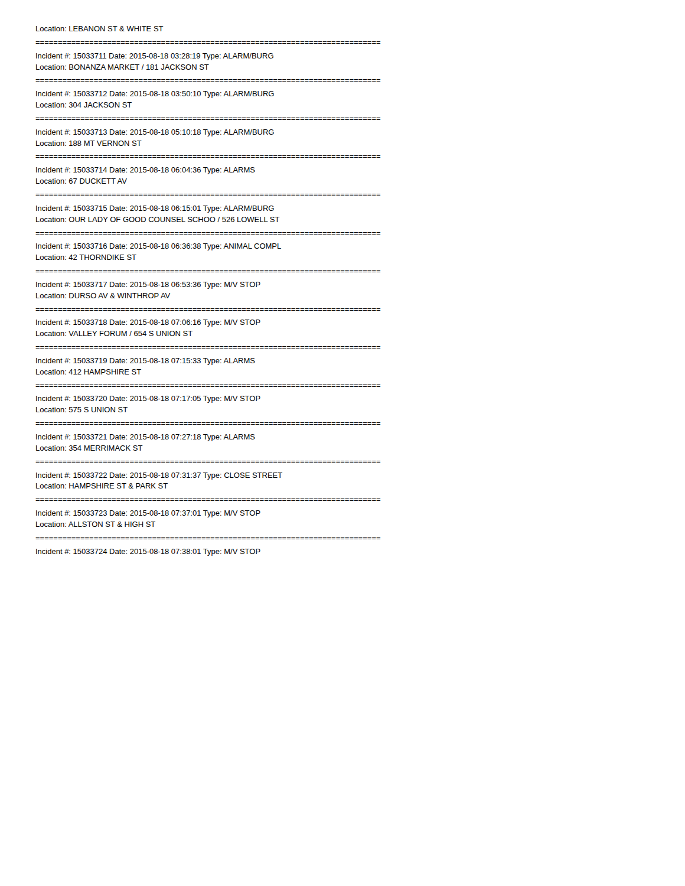Location: LEBANON ST & WHITE ST
=============================================================================
Incident #: 15033711 Date: 2015-08-18 03:28:19 Type: ALARM/BURG
Location: BONANZA MARKET / 181 JACKSON ST
=============================================================================
Incident #: 15033712 Date: 2015-08-18 03:50:10 Type: ALARM/BURG
Location: 304 JACKSON ST
=============================================================================
Incident #: 15033713 Date: 2015-08-18 05:10:18 Type: ALARM/BURG
Location: 188 MT VERNON ST
=============================================================================
Incident #: 15033714 Date: 2015-08-18 06:04:36 Type: ALARMS
Location: 67 DUCKETT AV
=============================================================================
Incident #: 15033715 Date: 2015-08-18 06:15:01 Type: ALARM/BURG
Location: OUR LADY OF GOOD COUNSEL SCHOO / 526 LOWELL ST
=============================================================================
Incident #: 15033716 Date: 2015-08-18 06:36:38 Type: ANIMAL COMPL
Location: 42 THORNDIKE ST
=============================================================================
Incident #: 15033717 Date: 2015-08-18 06:53:36 Type: M/V STOP
Location: DURSO AV & WINTHROP AV
=============================================================================
Incident #: 15033718 Date: 2015-08-18 07:06:16 Type: M/V STOP
Location: VALLEY FORUM / 654 S UNION ST
=============================================================================
Incident #: 15033719 Date: 2015-08-18 07:15:33 Type: ALARMS
Location: 412 HAMPSHIRE ST
=============================================================================
Incident #: 15033720 Date: 2015-08-18 07:17:05 Type: M/V STOP
Location: 575 S UNION ST
=============================================================================
Incident #: 15033721 Date: 2015-08-18 07:27:18 Type: ALARMS
Location: 354 MERRIMACK ST
=============================================================================
Incident #: 15033722 Date: 2015-08-18 07:31:37 Type: CLOSE STREET
Location: HAMPSHIRE ST & PARK ST
=============================================================================
Incident #: 15033723 Date: 2015-08-18 07:37:01 Type: M/V STOP
Location: ALLSTON ST & HIGH ST
=============================================================================
Incident #: 15033724 Date: 2015-08-18 07:38:01 Type: M/V STOP